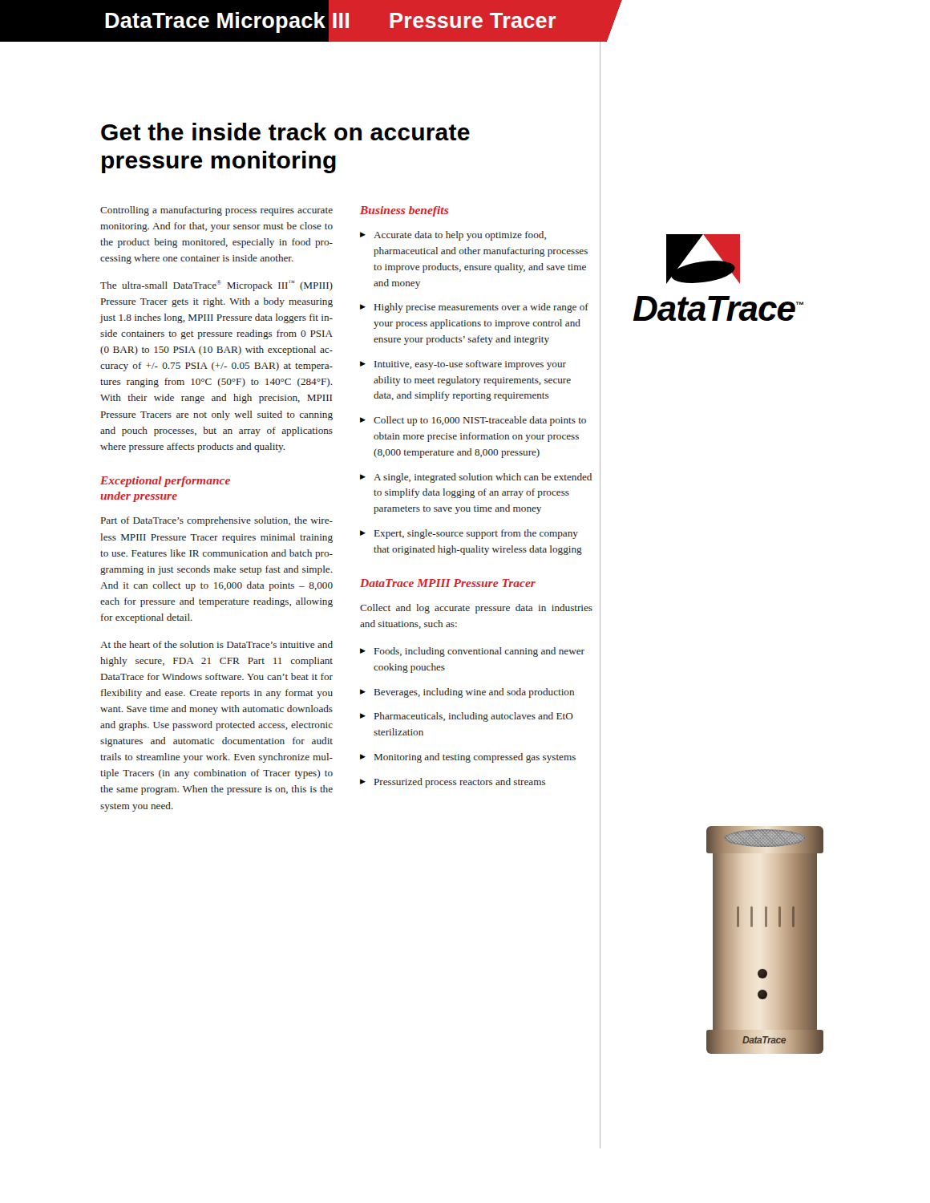DataTrace Micropack III Pressure Tracer
Get the inside track on accurate
pressure monitoring
Controlling a manufacturing process requires accurate monitoring. And for that, your sensor must be close to the product being monitored, especially in food processing where one container is inside another.
The ultra-small DataTrace® Micropack III™ (MPIII) Pressure Tracer gets it right. With a body measuring just 1.8 inches long, MPIII Pressure data loggers fit inside containers to get pressure readings from 0 PSIA (0 BAR) to 150 PSIA (10 BAR) with exceptional accuracy of +/- 0.75 PSIA (+/- 0.05 BAR) at temperatures ranging from 10°C (50°F) to 140°C (284°F). With their wide range and high precision, MPIII Pressure Tracers are not only well suited to canning and pouch processes, but an array of applications where pressure affects products and quality.
Exceptional performance
under pressure
Part of DataTrace’s comprehensive solution, the wireless MPIII Pressure Tracer requires minimal training to use. Features like IR communication and batch programming in just seconds make setup fast and simple. And it can collect up to 16,000 data points – 8,000 each for pressure and temperature readings, allowing for exceptional detail.
At the heart of the solution is DataTrace’s intuitive and highly secure, FDA 21 CFR Part 11 compliant DataTrace for Windows software. You can’t beat it for flexibility and ease. Create reports in any format you want. Save time and money with automatic downloads and graphs. Use password protected access, electronic signatures and automatic documentation for audit trails to streamline your work. Even synchronize multiple Tracers (in any combination of Tracer types) to the same program. When the pressure is on, this is the system you need.
Business benefits
Accurate data to help you optimize food, pharmaceutical and other manufacturing processes to improve products, ensure quality, and save time and money
Highly precise measurements over a wide range of your process applications to improve control and ensure your products’ safety and integrity
Intuitive, easy-to-use software improves your ability to meet regulatory requirements, secure data, and simplify reporting requirements
Collect up to 16,000 NIST-traceable data points to obtain more precise information on your process (8,000 temperature and 8,000 pressure)
A single, integrated solution which can be extended to simplify data logging of an array of process parameters to save you time and money
Expert, single-source support from the company that originated high-quality wireless data logging
DataTrace MPIII Pressure Tracer
Collect and log accurate pressure data in industries and situations, such as:
Foods, including conventional canning and newer cooking pouches
Beverages, including wine and soda production
Pharmaceuticals, including autoclaves and EtO sterilization
Monitoring and testing compressed gas systems
Pressurized process reactors and streams
DataTrace™
DataTrace